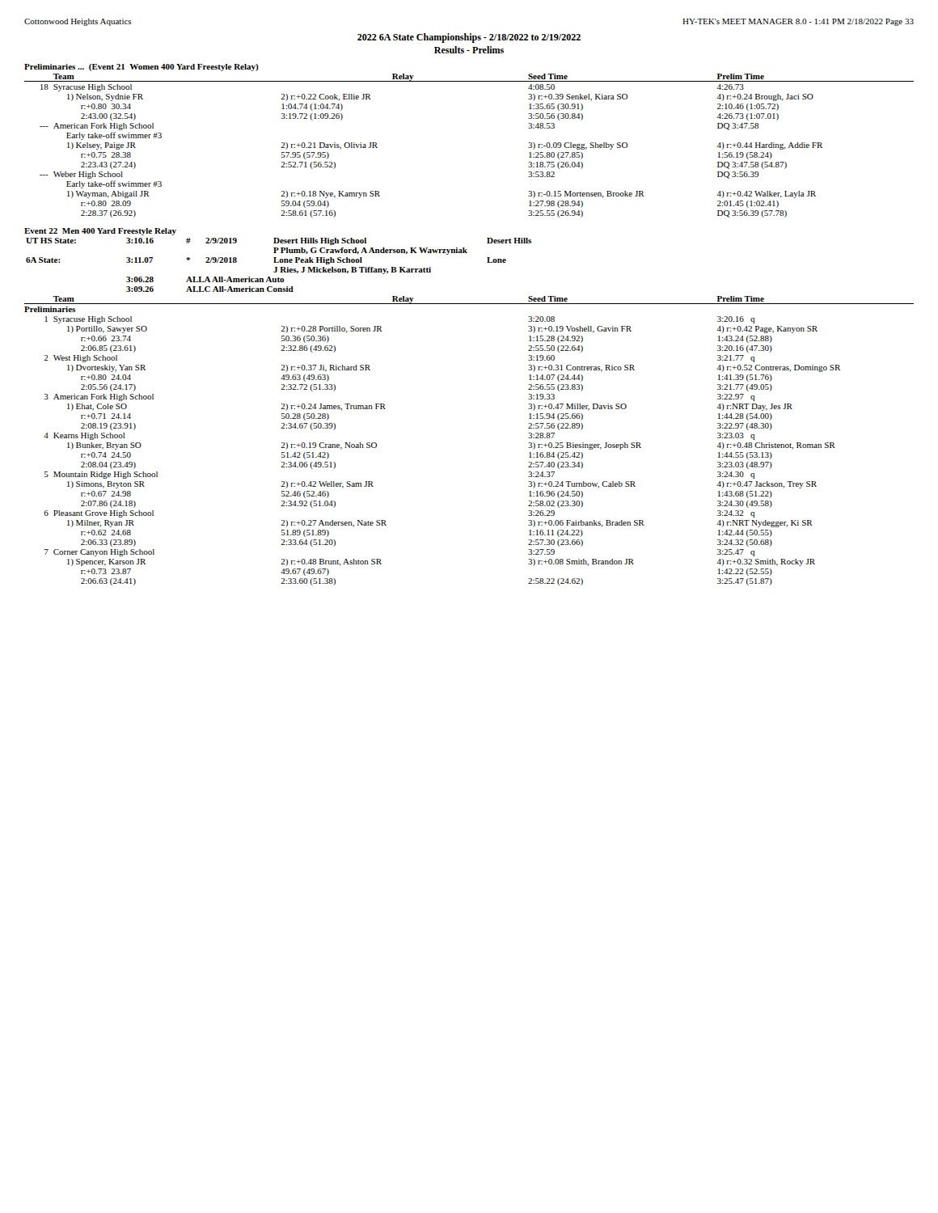Cottonwood Heights Aquatics
HY-TEK's MEET MANAGER 8.0 - 1:41 PM 2/18/2022 Page 33
2022 6A State Championships - 2/18/2022 to 2/19/2022
Results - Prelims
Preliminaries ... (Event 21 Women 400 Yard Freestyle Relay)
| | Team | Relay | Seed Time | Prelim Time |
| 18 | Syracuse High School | | 4:08.50 | 4:26.73 |
| | 1) Nelson, Sydnie FR | 2) r:+0.22 Cook, Ellie JR | 3) r:+0.39 Senkel, Kiara SO | 4) r:+0.24 Brough, Jaci SO |
| | r:+0.80 30.34 | 1:04.74 (1:04.74) | 1:35.65 (30.91) | 2:10.46 (1:05.72) |
| | 2:43.00 (32.54) | 3:19.72 (1:09.26) | 3:50.56 (30.84) | 4:26.73 (1:07.01) |
| --- | American Fork High School | | 3:48.53 | DQ 3:47.58 |
| | Early take-off swimmer #3 |
| | 1) Kelsey, Paige JR | 2) r:+0.21 Davis, Olivia JR | 3) r:-0.09 Clegg, Shelby SO | 4) r:+0.44 Harding, Addie FR |
| | r:+0.75 28.38 | 57.95 (57.95) | 1:25.80 (27.85) | 1:56.19 (58.24) |
| | 2:23.43 (27.24) | 2:52.71 (56.52) | 3:18.75 (26.04) | DQ 3:47.58 (54.87) |
| --- | Weber High School | | 3:53.82 | DQ 3:56.39 |
| | Early take-off swimmer #3 |
| | 1) Wayman, Abigail JR | 2) r:+0.18 Nye, Kamryn SR | 3) r:-0.15 Mortensen, Brooke JR | 4) r:+0.42 Walker, Layla JR |
| | r:+0.80 28.09 | 59.04 (59.04) | 1:27.98 (28.94) | 2:01.45 (1:02.41) |
| | 2:28.37 (26.92) | 2:58.61 (57.16) | 3:25.55 (26.94) | DQ 3:56.39 (57.78) |
Event 22 Men 400 Yard Freestyle Relay
| UT HS State: | 3:10.16 | # | 2/9/2019 | Desert Hills High School | Desert Hills |
| | | | | P Plumb, G Crawford, A Anderson, K Wawrzyniak |
| 6A State: | 3:11.07 | * | 2/9/2018 | Lone Peak High School | Lone |
| | | | | J Ries, J Mickelson, B Tiffany, B Karratti |
| | 3:06.28 | ALLA All-American Auto |
| | 3:09.26 | ALLC All-American Consid |
| | Team | Relay | Seed Time | Prelim Time |
Preliminaries
| 1 | Syracuse High School | | 3:20.08 | 3:20.16 q |
| | 1) Portillo, Sawyer SO | 2) r:+0.28 Portillo, Soren JR | 3) r:+0.19 Voshell, Gavin FR | 4) r:+0.42 Page, Kanyon SR |
| | r:+0.66 23.74 | 50.36 (50.36) | 1:15.28 (24.92) | 1:43.24 (52.88) |
| | 2:06.85 (23.61) | 2:32.86 (49.62) | 2:55.50 (22.64) | 3:20.16 (47.30) |
| 2 | West High School | | 3:19.60 | 3:21.77 q |
| | 1) Dvorteskiy, Yan SR | 2) r:+0.37 Ji, Richard SR | 3) r:+0.31 Contreras, Rico SR | 4) r:+0.52 Contreras, Domingo SR |
| | r:+0.80 24.04 | 49.63 (49.63) | 1:14.07 (24.44) | 1:41.39 (51.76) |
| | 2:05.56 (24.17) | 2:32.72 (51.33) | 2:56.55 (23.83) | 3:21.77 (49.05) |
| 3 | American Fork High School | | 3:19.33 | 3:22.97 q |
| | 1) Ehat, Cole SO | 2) r:+0.24 James, Truman FR | 3) r:+0.47 Miller, Davis SO | 4) r:NRT Day, Jes JR |
| | r:+0.71 24.14 | 50.28 (50.28) | 1:15.94 (25.66) | 1:44.28 (54.00) |
| | 2:08.19 (23.91) | 2:34.67 (50.39) | 2:57.56 (22.89) | 3:22.97 (48.30) |
| 4 | Kearns High School | | 3:28.87 | 3:23.03 q |
| | 1) Bunker, Bryan SO | 2) r:+0.19 Crane, Noah SO | 3) r:+0.25 Biesinger, Joseph SR | 4) r:+0.48 Christenot, Roman SR |
| | r:+0.74 24.50 | 51.42 (51.42) | 1:16.84 (25.42) | 1:44.55 (53.13) |
| | 2:08.04 (23.49) | 2:34.06 (49.51) | 2:57.40 (23.34) | 3:23.03 (48.97) |
| 5 | Mountain Ridge High School | | 3:24.37 | 3:24.30 q |
| | 1) Simons, Bryton SR | 2) r:+0.42 Weller, Sam JR | 3) r:+0.24 Turnbow, Caleb SR | 4) r:+0.47 Jackson, Trey SR |
| | r:+0.67 24.98 | 52.46 (52.46) | 1:16.96 (24.50) | 1:43.68 (51.22) |
| | 2:07.86 (24.18) | 2:34.92 (51.04) | 2:58.02 (23.30) | 3:24.30 (49.58) |
| 6 | Pleasant Grove High School | | 3:26.29 | 3:24.32 q |
| | 1) Milner, Ryan JR | 2) r:+0.27 Andersen, Nate SR | 3) r:+0.06 Fairbanks, Braden SR | 4) r:NRT Nydegger, Ki SR |
| | r:+0.62 24.68 | 51.89 (51.89) | 1:16.11 (24.22) | 1:42.44 (50.55) |
| | 2:06.33 (23.89) | 2:33.64 (51.20) | 2:57.30 (23.66) | 3:24.32 (50.68) |
| 7 | Corner Canyon High School | | 3:27.59 | 3:25.47 q |
| | 1) Spencer, Karson JR | 2) r:+0.48 Brunt, Ashton SR | 3) r:+0.08 Smith, Brandon JR | 4) r:+0.32 Smith, Rocky JR |
| | r:+0.73 23.87 | 49.67 (49.67) | | 1:42.22 (52.55) |
| | 2:06.63 (24.41) | 2:33.60 (51.38) | 2:58.22 (24.62) | 3:25.47 (51.87) |